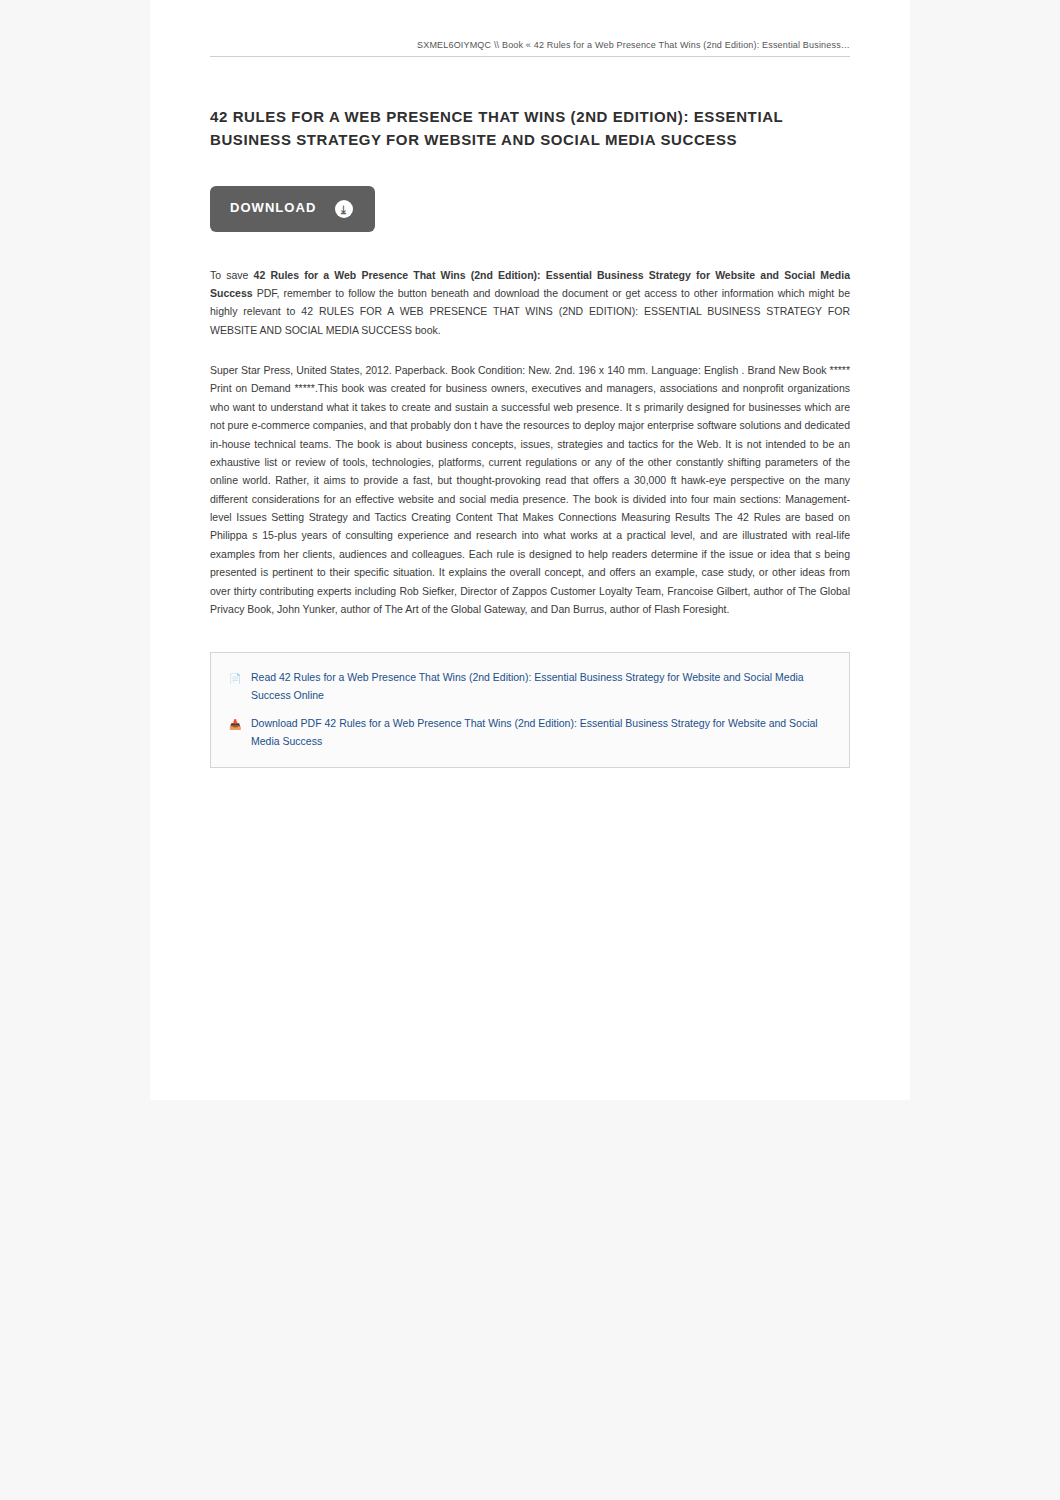SXMEL6OIYMQC \\ Book « 42 Rules for a Web Presence That Wins (2nd Edition): Essential Business…
42 RULES FOR A WEB PRESENCE THAT WINS (2ND EDITION): ESSENTIAL BUSINESS STRATEGY FOR WEBSITE AND SOCIAL MEDIA SUCCESS
DOWNLOAD ⤓
To save 42 Rules for a Web Presence That Wins (2nd Edition): Essential Business Strategy for Website and Social Media Success PDF, remember to follow the button beneath and download the document or get access to other information which might be highly relevant to 42 RULES FOR A WEB PRESENCE THAT WINS (2ND EDITION): ESSENTIAL BUSINESS STRATEGY FOR WEBSITE AND SOCIAL MEDIA SUCCESS book.
Super Star Press, United States, 2012. Paperback. Book Condition: New. 2nd. 196 x 140 mm. Language: English . Brand New Book ***** Print on Demand *****.This book was created for business owners, executives and managers, associations and nonprofit organizations who want to understand what it takes to create and sustain a successful web presence. It s primarily designed for businesses which are not pure e-commerce companies, and that probably don t have the resources to deploy major enterprise software solutions and dedicated in-house technical teams. The book is about business concepts, issues, strategies and tactics for the Web. It is not intended to be an exhaustive list or review of tools, technologies, platforms, current regulations or any of the other constantly shifting parameters of the online world. Rather, it aims to provide a fast, but thought-provoking read that offers a 30,000 ft hawk-eye perspective on the many different considerations for an effective website and social media presence. The book is divided into four main sections: Management-level Issues Setting Strategy and Tactics Creating Content That Makes Connections Measuring Results The 42 Rules are based on Philippa s 15-plus years of consulting experience and research into what works at a practical level, and are illustrated with real-life examples from her clients, audiences and colleagues. Each rule is designed to help readers determine if the issue or idea that s being presented is pertinent to their specific situation. It explains the overall concept, and offers an example, case study, or other ideas from over thirty contributing experts including Rob Siefker, Director of Zappos Customer Loyalty Team, Francoise Gilbert, author of The Global Privacy Book, John Yunker, author of The Art of the Global Gateway, and Dan Burrus, author of Flash Foresight.
📄Read 42 Rules for a Web Presence That Wins (2nd Edition): Essential Business Strategy for Website and Social Media Success Online
📥Download PDF 42 Rules for a Web Presence That Wins (2nd Edition): Essential Business Strategy for Website and Social Media Success